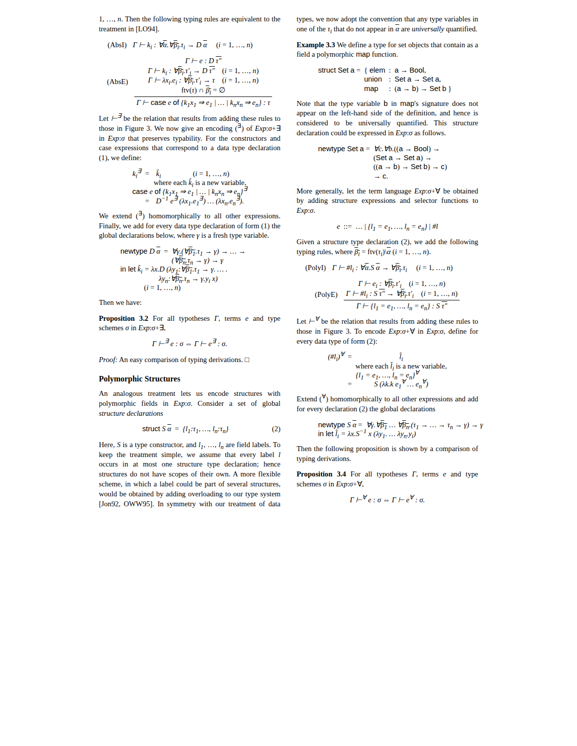1, …, n. Then the following typing rules are equivalent to the treatment in [LO94].
(AbsI) Γ ⊢ ki : ∀α.∀βi.τi → D α (i = 1, …, n)
(AbsE) Γ ⊢ e : D τ″
Γ ⊢ ki : ∀βi.τ′i → D τ″ (i = 1, …, n)
Γ ⊢ λxi.ei : ∀βi.τ′i → τ (i = 1, …, n)
ftv(τ) ∩ βi = ∅ Γ ⊢ case e of {k1x1 ⇒ e1 | … | knxn ⇒ en} : τ
Let ⊢∃ be the relation that results from adding these rules to those in Figure 3. We now give an encoding (∃) of Exp:σ+∃ in Exp:σ that preserves typability. For the constructors and case expressions that correspond to a data type declaration (1), we define:
| k i ∃ | = | k̂ i | ( i = 1, …, n ) |
| | | where each k̂ i is a new variable, |
| case e of {k 1 x 1 ⇒ e 1 / … / k n x n ⇒ e n } ∃ |
| | = | D −1 e ∃ (λx 1 .e 1 ∃ ) … (λx n .e n ∃ ). |
We extend (∃) homomorphically to all other expressions. Finally, we add for every data type declaration of form (1) the global declarations below, where γ is a fresh type variable.
| newtype D α | = | ∀γ.(∀ β 1 .τ 1 → γ) → … → |
| | | (∀ β n .τ n → γ) → γ |
| in let k̂ i = λx.D (λy 1 :∀ β 1 .τ 1 → γ. … . |
| λy n :∀ β n .τ n → γ.y i x) |
| ( i = 1, …, n ) |
Then we have:
Proposition 3.2 For all typotheses Γ, terms e and type schemes σ in Exp:σ+∃,
Γ ⊢∃ e : σ ⇔ Γ ⊢ e∃ : σ.
Proof: An easy comparison of typing derivations. □
Polymorphic Structures
An analogous treatment lets us encode structures with polymorphic fields in Exp:σ. Consider a set of global structure declarations
struct S α = {l1:τ1, …, ln:τn} (2)
Here, S is a type constructor, and l1, …, ln are field labels. To keep the treatment simple, we assume that every label l occurs in at most one structure type declaration; hence structures do not have scopes of their own. A more flexible scheme, in which a label could be part of several structures, would be obtained by adding overloading to our type system [Jon92, OWW95]. In symmetry with our treatment of data types, we now adopt the convention that any type variables in one of the τi that do not appear in α are universally quantified.
Example 3.3 We define a type for set objects that contain as a field a polymorphic map function.
| struct Set a = | { elem | : | a → Bool , |
| | union | : | Set a → Set a , |
| | map | : | ( a → b ) → Set b } |
Note that the type variable b in map's signature does not appear on the left-hand side of the definition, and hence is considered to be universally quantified. This structure declaration could be expressed in Exp:σ as follows.
| newtype Set a = | ∀c.∀b. (( a → Bool ) → |
| | ( Set a → Set a ) → |
| | (( a → b ) → Set b ) → c ) |
| | → c . |
More generally, let the term language Exp:σ+∀ be obtained by adding structure expressions and selector functions to Exp:σ.
e ::= … | {l1 = e1, …, ln = en} | #l
Given a structure type declaration (2), we add the following typing rules, where βi = ftv(τi)\α (i = 1, …, n).
(PolyI) Γ ⊢ #li : ∀α.S α → ∀βi.τi (i = 1, …, n)
(PolyE) Γ ⊢ ei : ∀βi.τ′i (i = 1, …, n)
Γ ⊢ #li : S τ″ → ∀βi.τ′i (i = 1, …, n) Γ ⊢ {l1 = e1, …, ln = en} : S τ″
Let ⊢∀ be the relation that results from adding these rules to those in Figure 3. To encode Exp:σ+∀ in Exp:σ, define for every data type of form (2):
| (#l i ) ∀ | = | l̂ i |
| | | where each l̂ i is a new variable, |
| {l 1 = e 1 , …, l n = e n } ∀ |
| | = | S (λk.k e 1 ∀ … e n ∀ ) |
Extend (∀) homomorphically to all other expressions and add for every declaration (2) the global declarations
| newtype S α = | ∀γ.∀ β 1 … ∀ β n .(τ 1 → … → τ n → γ) → γ |
| in let l̂ i = λx.S −1 x (λy 1 . … λy n .y i ) |
Then the following proposition is shown by a comparison of typing derivations.
Proposition 3.4 For all typotheses Γ, terms e and type schemes σ in Exp:σ+∀,
Γ ⊢∀ e : σ ⇔ Γ ⊢ e∀ : σ.